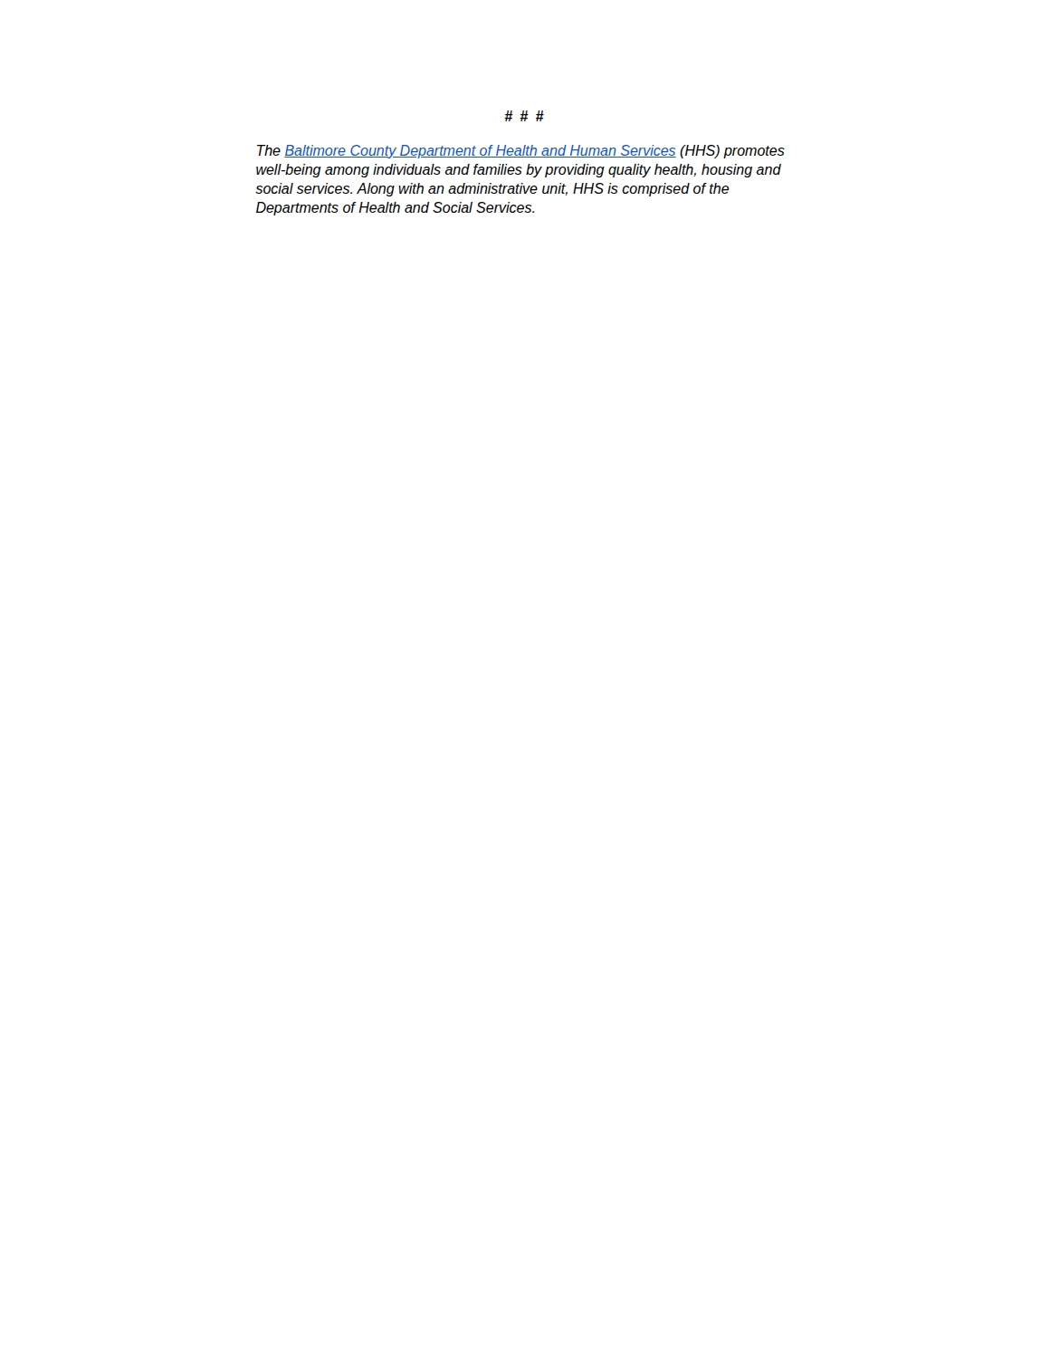# # #
The Baltimore County Department of Health and Human Services (HHS) promotes well-being among individuals and families by providing quality health, housing and social services. Along with an administrative unit, HHS is comprised of the Departments of Health and Social Services.